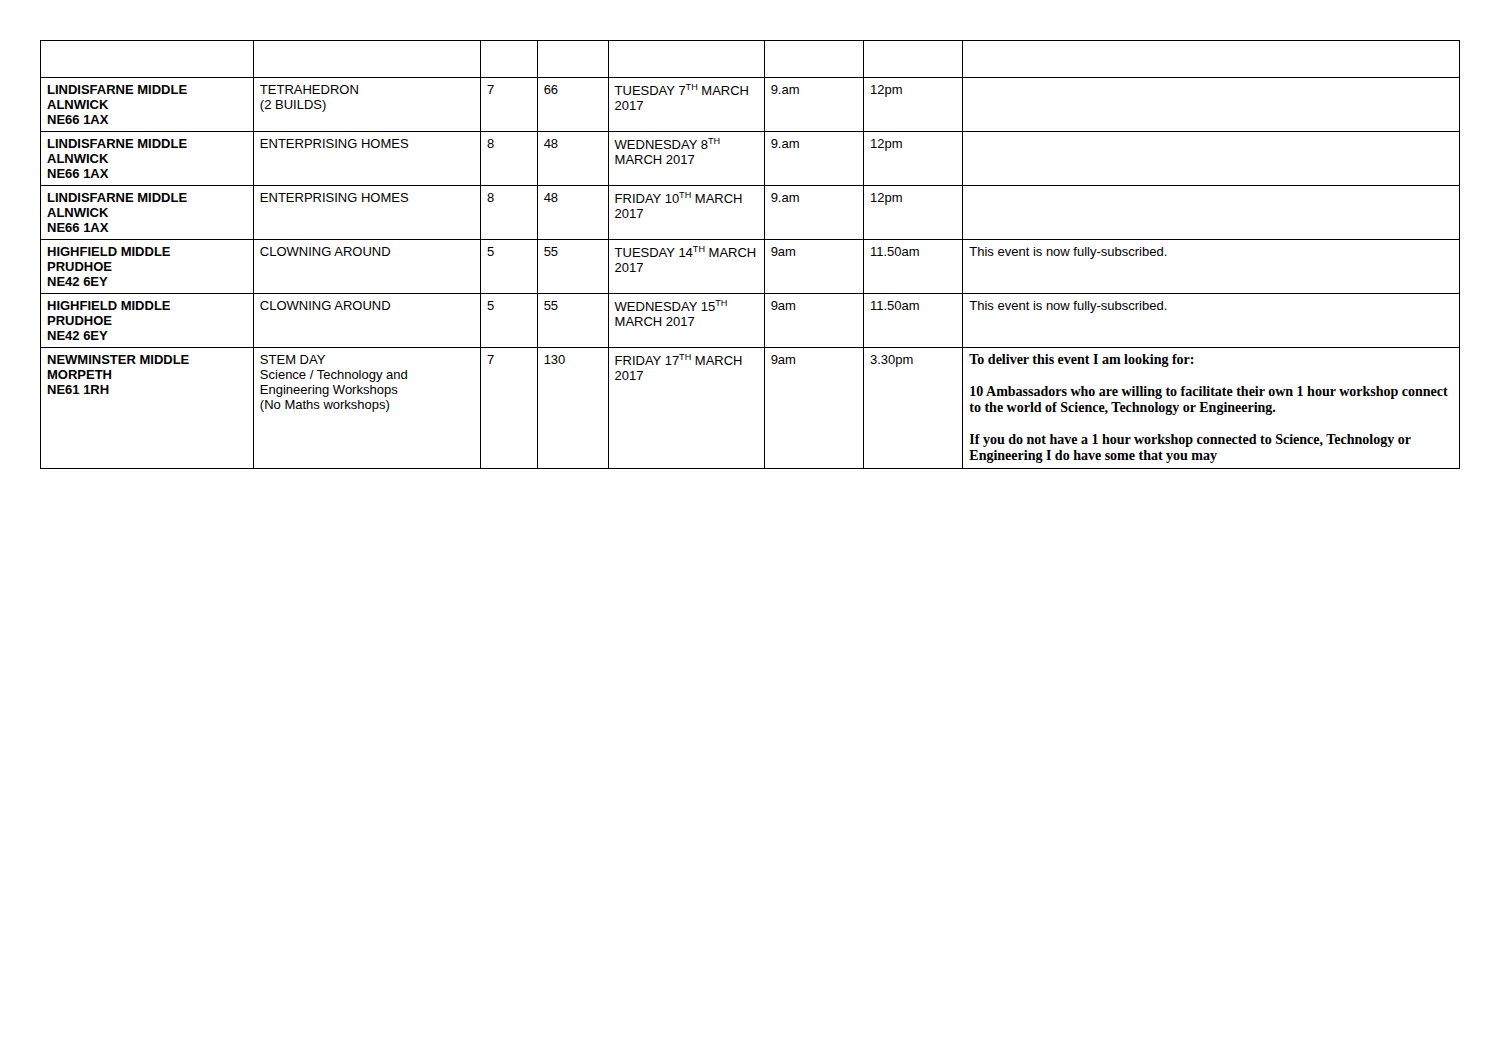| LINDISFARNE MIDDLE ALNWICK NE66 1AX | TETRAHEDRON (2 BUILDS) | 7 | 66 | TUESDAY 7 TH MARCH 2017 | 9.am | 12pm | |
| LINDISFARNE MIDDLE ALNWICK NE66 1AX | ENTERPRISING HOMES | 8 | 48 | WEDNESDAY 8 TH MARCH 2017 | 9.am | 12pm | |
| LINDISFARNE MIDDLE ALNWICK NE66 1AX | ENTERPRISING HOMES | 8 | 48 | FRIDAY 10 TH MARCH 2017 | 9.am | 12pm | |
| HIGHFIELD MIDDLE PRUDHOE NE42 6EY | CLOWNING AROUND | 5 | 55 | TUESDAY 14 TH MARCH 2017 | 9am | 11.50am | This event is now fully-subscribed. |
| HIGHFIELD MIDDLE PRUDHOE NE42 6EY | CLOWNING AROUND | 5 | 55 | WEDNESDAY 15 TH MARCH 2017 | 9am | 11.50am | This event is now fully-subscribed. |
| NEWMINSTER MIDDLE MORPETH NE61 1RH | STEM DAY Science / Technology and Engineering Workshops (No Maths workshops) | 7 | 130 | FRIDAY 17 TH MARCH 2017 | 9am | 3.30pm | To deliver this event I am looking for: 10 Ambassadors who are willing to facilitate their own 1 hour workshop connect to the world of Science, Technology or Engineering. If you do not have a 1 hour workshop connected to Science, Technology or Engineering I do have some that you may |